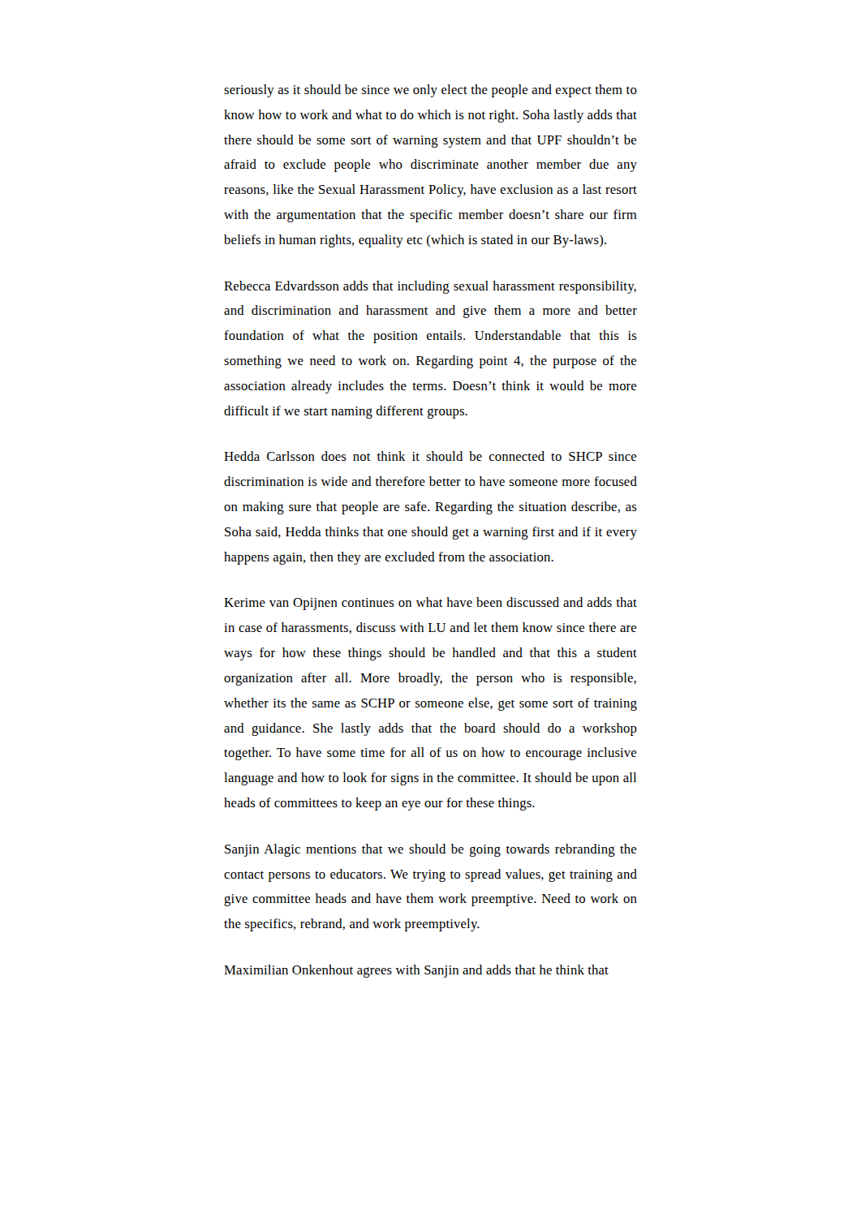seriously as it should be since we only elect the people and expect them to know how to work and what to do which is not right. Soha lastly adds that there should be some sort of warning system and that UPF shouldn’t be afraid to exclude people who discriminate another member due any reasons, like the Sexual Harassment Policy, have exclusion as a last resort with the argumentation that the specific member doesn’t share our firm beliefs in human rights, equality etc (which is stated in our By-laws).
Rebecca Edvardsson adds that including sexual harassment responsibility, and discrimination and harassment and give them a more and better foundation of what the position entails. Understandable that this is something we need to work on. Regarding point 4, the purpose of the association already includes the terms. Doesn’t think it would be more difficult if we start naming different groups.
Hedda Carlsson does not think it should be connected to SHCP since discrimination is wide and therefore better to have someone more focused on making sure that people are safe. Regarding the situation describe, as Soha said, Hedda thinks that one should get a warning first and if it every happens again, then they are excluded from the association.
Kerime van Opijnen continues on what have been discussed and adds that in case of harassments, discuss with LU and let them know since there are ways for how these things should be handled and that this a student organization after all. More broadly, the person who is responsible, whether its the same as SCHP or someone else, get some sort of training and guidance. She lastly adds that the board should do a workshop together. To have some time for all of us on how to encourage inclusive language and how to look for signs in the committee. It should be upon all heads of committees to keep an eye our for these things.
Sanjin Alagic mentions that we should be going towards rebranding the contact persons to educators. We trying to spread values, get training and give committee heads and have them work preemptive. Need to work on the specifics, rebrand, and work preemptively.
Maximilian Onkenhout agrees with Sanjin and adds that he think that